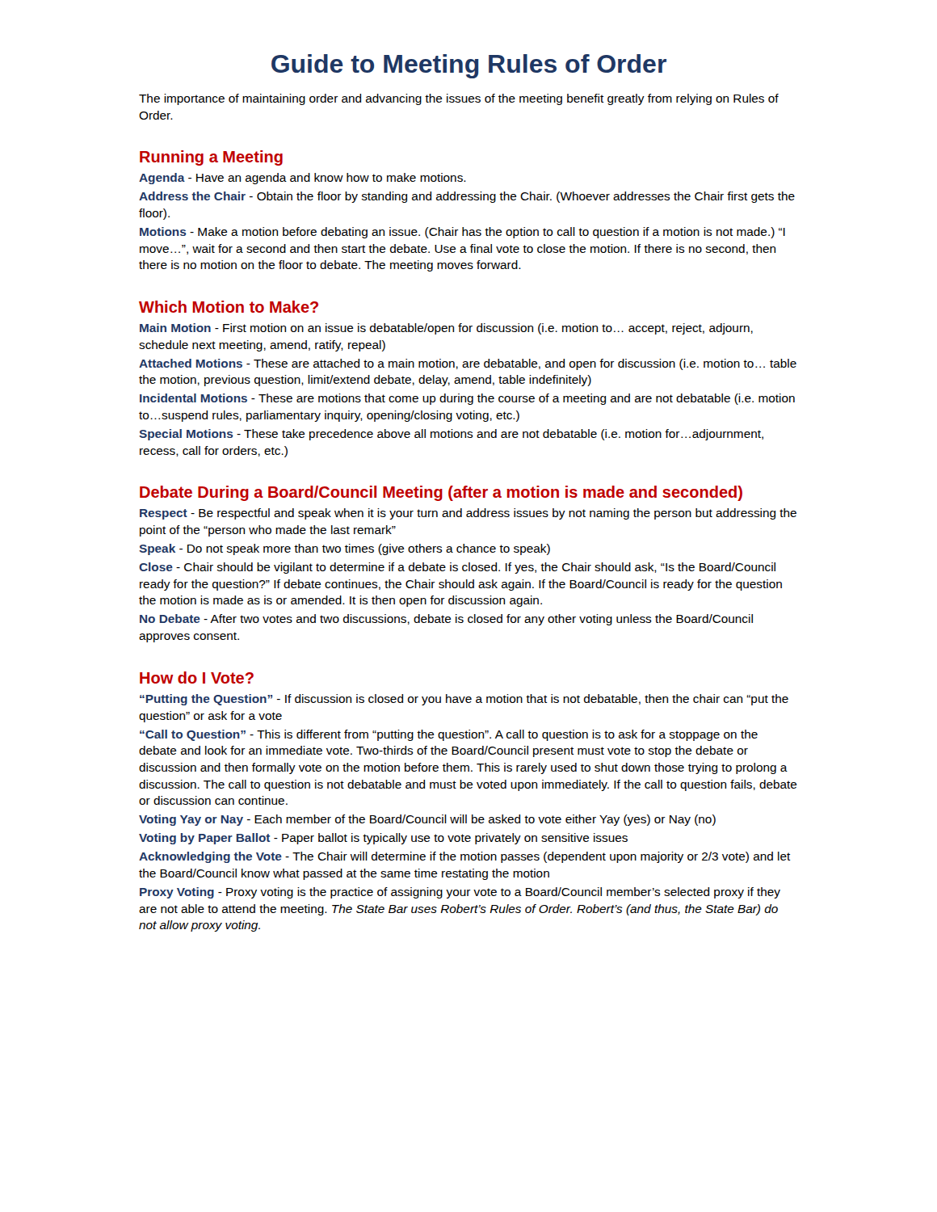Guide to Meeting Rules of Order
The importance of maintaining order and advancing the issues of the meeting benefit greatly from relying on Rules of Order.
Running a Meeting
Agenda - Have an agenda and know how to make motions.
Address the Chair - Obtain the floor by standing and addressing the Chair. (Whoever addresses the Chair first gets the floor).
Motions - Make a motion before debating an issue. (Chair has the option to call to question if a motion is not made.) “I move…”, wait for a second and then start the debate. Use a final vote to close the motion. If there is no second, then there is no motion on the floor to debate. The meeting moves forward.
Which Motion to Make?
Main Motion - First motion on an issue is debatable/open for discussion (i.e. motion to… accept, reject, adjourn, schedule next meeting, amend, ratify, repeal)
Attached Motions - These are attached to a main motion, are debatable, and open for discussion (i.e. motion to… table the motion, previous question, limit/extend debate, delay, amend, table indefinitely)
Incidental Motions - These are motions that come up during the course of a meeting and are not debatable (i.e. motion to…suspend rules, parliamentary inquiry, opening/closing voting, etc.)
Special Motions - These take precedence above all motions and are not debatable (i.e. motion for…adjournment, recess, call for orders, etc.)
Debate During a Board/Council Meeting (after a motion is made and seconded)
Respect - Be respectful and speak when it is your turn and address issues by not naming the person but addressing the point of the “person who made the last remark”
Speak - Do not speak more than two times (give others a chance to speak)
Close - Chair should be vigilant to determine if a debate is closed. If yes, the Chair should ask, “Is the Board/Council ready for the question?” If debate continues, the Chair should ask again. If the Board/Council is ready for the question the motion is made as is or amended. It is then open for discussion again.
No Debate - After two votes and two discussions, debate is closed for any other voting unless the Board/Council approves consent.
How do I Vote?
“Putting the Question” - If discussion is closed or you have a motion that is not debatable, then the chair can “put the question” or ask for a vote
“Call to Question” - This is different from “putting the question”. A call to question is to ask for a stoppage on the debate and look for an immediate vote. Two-thirds of the Board/Council present must vote to stop the debate or discussion and then formally vote on the motion before them. This is rarely used to shut down those trying to prolong a discussion. The call to question is not debatable and must be voted upon immediately. If the call to question fails, debate or discussion can continue.
Voting Yay or Nay - Each member of the Board/Council will be asked to vote either Yay (yes) or Nay (no)
Voting by Paper Ballot - Paper ballot is typically use to vote privately on sensitive issues
Acknowledging the Vote - The Chair will determine if the motion passes (dependent upon majority or 2/3 vote) and let the Board/Council know what passed at the same time restating the motion
Proxy Voting - Proxy voting is the practice of assigning your vote to a Board/Council member’s selected proxy if they are not able to attend the meeting. The State Bar uses Robert’s Rules of Order. Robert’s (and thus, the State Bar) do not allow proxy voting.